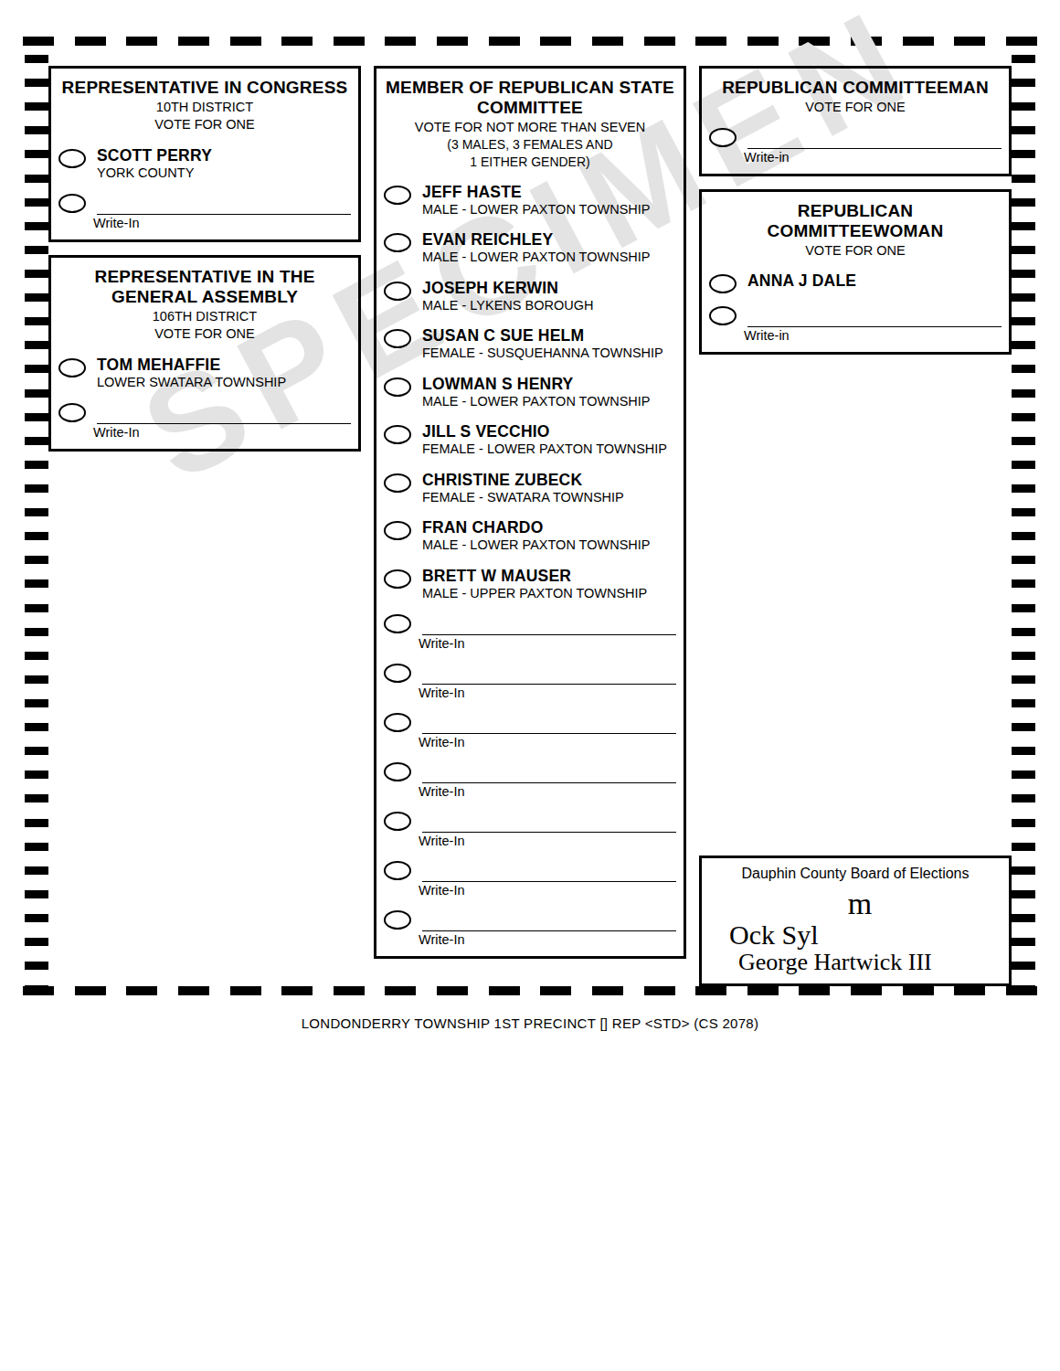SPECIMEN
REPRESENTATIVE IN CONGRESS
10TH DISTRICT
VOTE FOR ONE
SCOTT PERRY
YORK COUNTY
Write-In
REPRESENTATIVE IN THE GENERAL ASSEMBLY
106TH DISTRICT
VOTE FOR ONE
TOM MEHAFFIE
LOWER SWATARA TOWNSHIP
Write-In
MEMBER OF REPUBLICAN STATE COMMITTEE
VOTE FOR NOT MORE THAN SEVEN
(3 MALES, 3 FEMALES AND
1 EITHER GENDER)
JEFF HASTE
MALE - LOWER PAXTON TOWNSHIP
EVAN REICHLEY
MALE - LOWER PAXTON TOWNSHIP
JOSEPH KERWIN
MALE - LYKENS BOROUGH
SUSAN C SUE HELM
FEMALE - SUSQUEHANNA TOWNSHIP
LOWMAN S HENRY
MALE - LOWER PAXTON TOWNSHIP
JILL S VECCHIO
FEMALE - LOWER PAXTON TOWNSHIP
CHRISTINE ZUBECK
FEMALE - SWATARA TOWNSHIP
FRAN CHARDO
MALE - LOWER PAXTON TOWNSHIP
BRETT W MAUSER
MALE - UPPER PAXTON TOWNSHIP
Write-In
Write-In
Write-In
Write-In
Write-In
Write-In
Write-In
REPUBLICAN COMMITTEEMAN
VOTE FOR ONE
Write-in
REPUBLICAN COMMITTEEWOMAN
VOTE FOR ONE
ANNA J DALE
Write-in
Dauphin County Board of Elections
m
Ock Syl
George Hartwick III
LONDONDERRY TOWNSHIP 1ST PRECINCT [] REP <STD> (CS 2078)